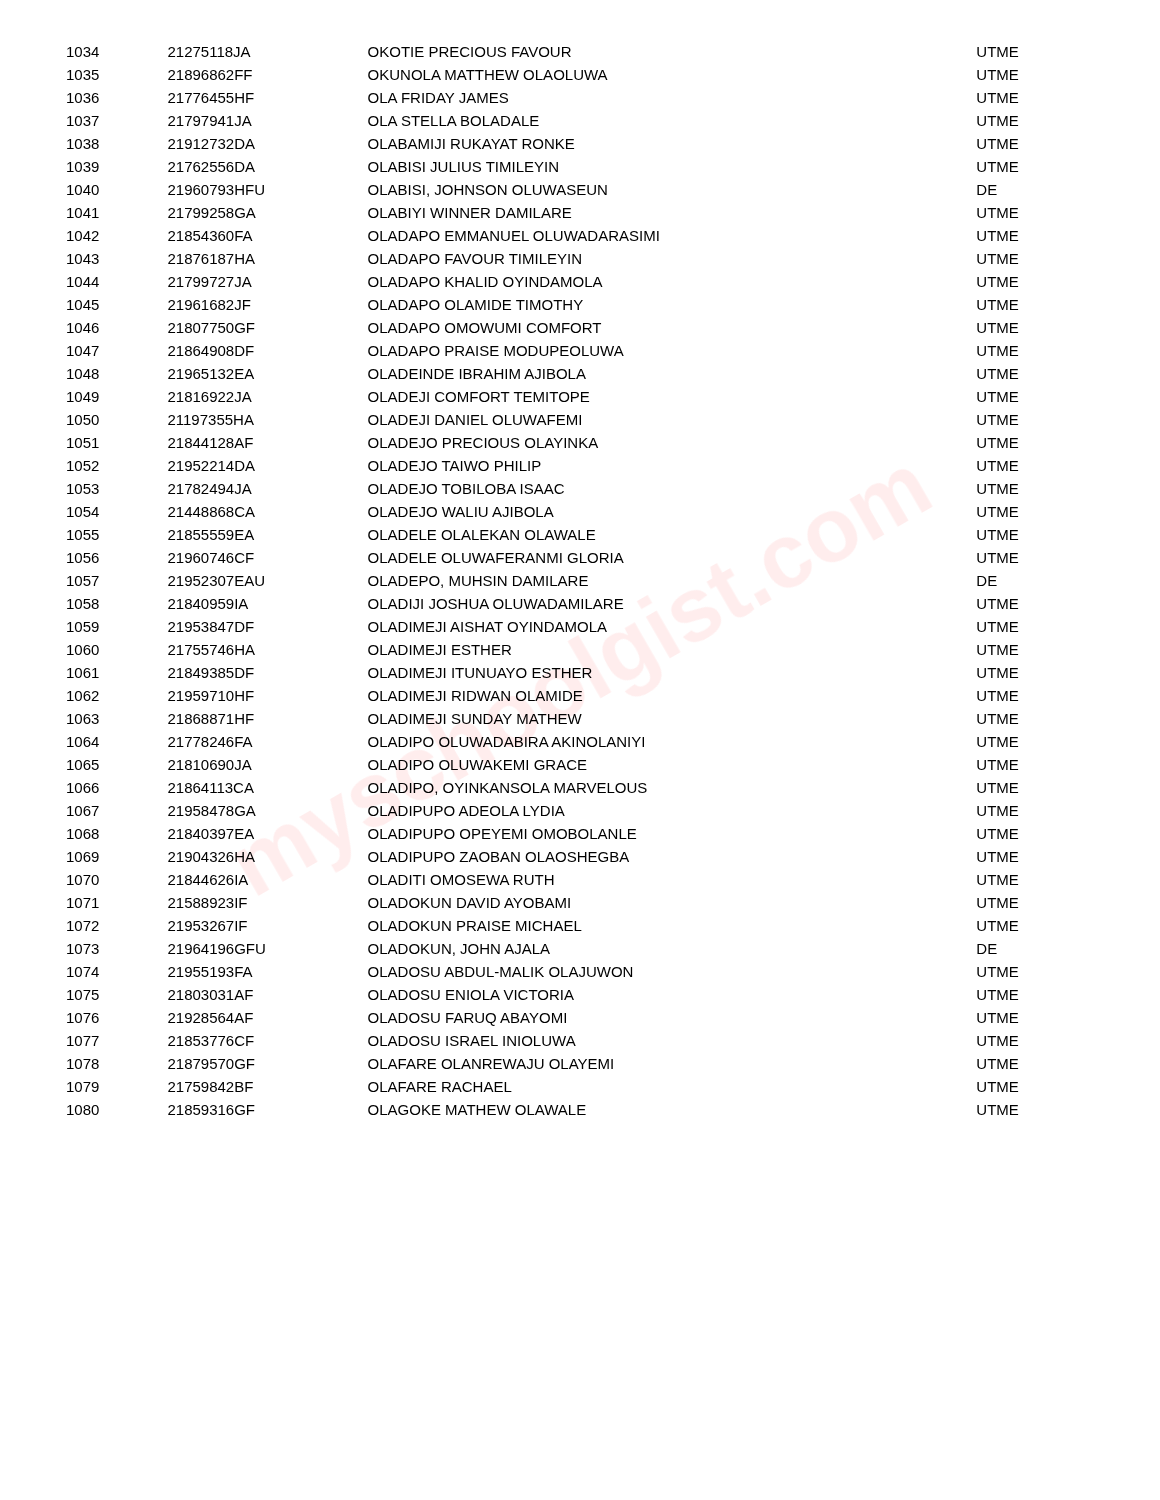myschoolgist.com
| 1034 | 21275118JA | OKOTIE PRECIOUS FAVOUR | UTME |
| 1035 | 21896862FF | OKUNOLA MATTHEW OLAOLUWA | UTME |
| 1036 | 21776455HF | OLA FRIDAY JAMES | UTME |
| 1037 | 21797941JA | OLA STELLA BOLADALE | UTME |
| 1038 | 21912732DA | OLABAMIJI RUKAYAT RONKE | UTME |
| 1039 | 21762556DA | OLABISI JULIUS TIMILEYIN | UTME |
| 1040 | 21960793HFU | OLABISI, JOHNSON OLUWASEUN | DE |
| 1041 | 21799258GA | OLABIYI WINNER DAMILARE | UTME |
| 1042 | 21854360FA | OLADAPO EMMANUEL OLUWADARASIMI | UTME |
| 1043 | 21876187HA | OLADAPO FAVOUR TIMILEYIN | UTME |
| 1044 | 21799727JA | OLADAPO KHALID OYINDAMOLA | UTME |
| 1045 | 21961682JF | OLADAPO OLAMIDE TIMOTHY | UTME |
| 1046 | 21807750GF | OLADAPO OMOWUMI COMFORT | UTME |
| 1047 | 21864908DF | OLADAPO PRAISE MODUPEOLUWA | UTME |
| 1048 | 21965132EA | OLADEINDE IBRAHIM AJIBOLA | UTME |
| 1049 | 21816922JA | OLADEJI COMFORT TEMITOPE | UTME |
| 1050 | 21197355HA | OLADEJI DANIEL OLUWAFEMI | UTME |
| 1051 | 21844128AF | OLADEJO PRECIOUS OLAYINKA | UTME |
| 1052 | 21952214DA | OLADEJO TAIWO PHILIP | UTME |
| 1053 | 21782494JA | OLADEJO TOBILOBA ISAAC | UTME |
| 1054 | 21448868CA | OLADEJO WALIU AJIBOLA | UTME |
| 1055 | 21855559EA | OLADELE OLALEKAN OLAWALE | UTME |
| 1056 | 21960746CF | OLADELE OLUWAFERANMI GLORIA | UTME |
| 1057 | 21952307EAU | OLADEPO, MUHSIN DAMILARE | DE |
| 1058 | 21840959IA | OLADIJI JOSHUA OLUWADAMILARE | UTME |
| 1059 | 21953847DF | OLADIMEJI AISHAT OYINDAMOLA | UTME |
| 1060 | 21755746HA | OLADIMEJI ESTHER | UTME |
| 1061 | 21849385DF | OLADIMEJI ITUNUAYO ESTHER | UTME |
| 1062 | 21959710HF | OLADIMEJI RIDWAN OLAMIDE | UTME |
| 1063 | 21868871HF | OLADIMEJI SUNDAY MATHEW | UTME |
| 1064 | 21778246FA | OLADIPO OLUWADABIRA AKINOLANIYI | UTME |
| 1065 | 21810690JA | OLADIPO OLUWAKEMI GRACE | UTME |
| 1066 | 21864113CA | OLADIPO, OYINKANSOLA MARVELOUS | UTME |
| 1067 | 21958478GA | OLADIPUPO ADEOLA LYDIA | UTME |
| 1068 | 21840397EA | OLADIPUPO OPEYEMI OMOBOLANLE | UTME |
| 1069 | 21904326HA | OLADIPUPO ZAOBAN OLAOSHEGBA | UTME |
| 1070 | 21844626IA | OLADITI OMOSEWA RUTH | UTME |
| 1071 | 21588923IF | OLADOKUN DAVID AYOBAMI | UTME |
| 1072 | 21953267IF | OLADOKUN PRAISE MICHAEL | UTME |
| 1073 | 21964196GFU | OLADOKUN, JOHN AJALA | DE |
| 1074 | 21955193FA | OLADOSU ABDUL-MALIK OLAJUWON | UTME |
| 1075 | 21803031AF | OLADOSU ENIOLA VICTORIA | UTME |
| 1076 | 21928564AF | OLADOSU FARUQ ABAYOMI | UTME |
| 1077 | 21853776CF | OLADOSU ISRAEL INIOLUWA | UTME |
| 1078 | 21879570GF | OLAFARE OLANREWAJU OLAYEMI | UTME |
| 1079 | 21759842BF | OLAFARE RACHAEL | UTME |
| 1080 | 21859316GF | OLAGOKE MATHEW OLAWALE | UTME |